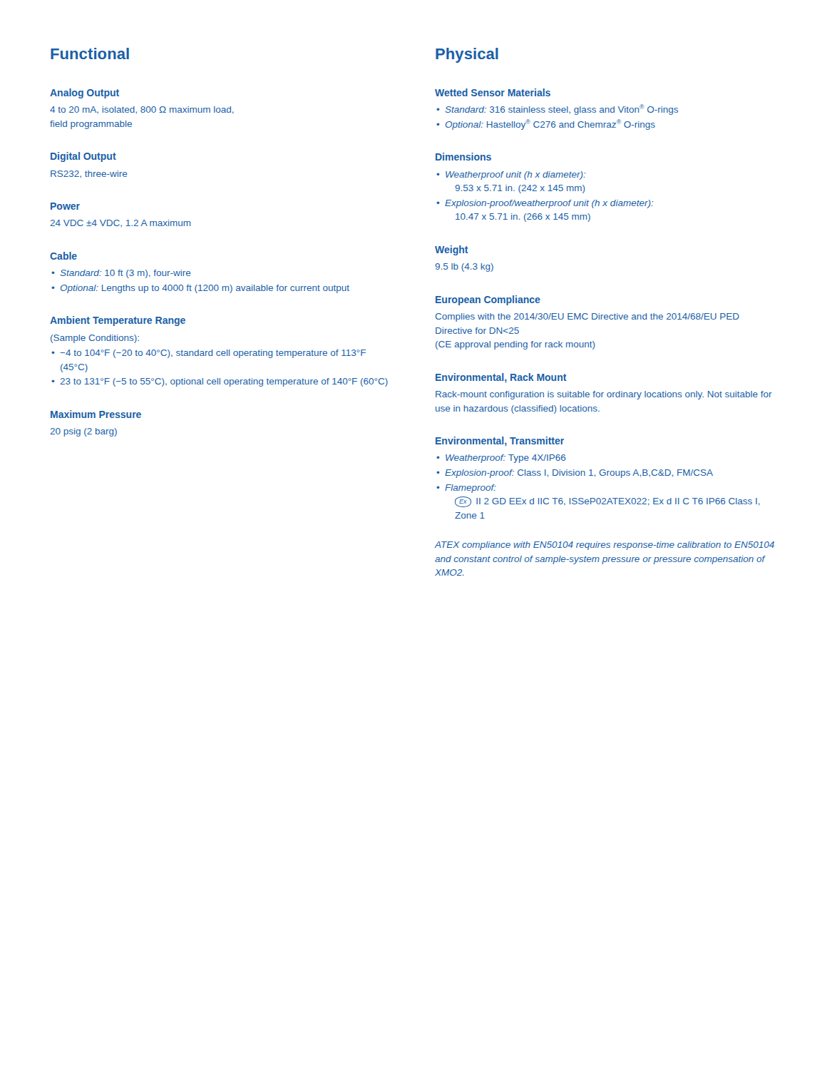Functional
Analog Output
4 to 20 mA, isolated, 800 Ω maximum load,
field programmable
Digital Output
RS232, three-wire
Power
24 VDC ±4 VDC, 1.2 A maximum
Cable
Standard: 10 ft (3 m), four-wire
Optional: Lengths up to 4000 ft (1200 m) available for current output
Ambient Temperature Range
(Sample Conditions):
−4 to 104°F (−20 to 40°C), standard cell operating temperature of 113°F (45°C)
23 to 131°F (−5 to 55°C), optional cell operating temperature of 140°F (60°C)
Maximum Pressure
20 psig (2 barg)
Physical
Wetted Sensor Materials
Standard: 316 stainless steel, glass and Viton® O-rings
Optional: Hastelloy® C276 and Chemraz® O-rings
Dimensions
Weatherproof unit (h x diameter):
9.53 x 5.71 in. (242 x 145 mm)
Explosion-proof/weatherproof unit (h x diameter):
10.47 x 5.71 in. (266 x 145 mm)
Weight
9.5 lb (4.3 kg)
European Compliance
Complies with the 2014/30/EU EMC Directive and the 2014/68/EU PED Directive for DN<25
(CE approval pending for rack mount)
Environmental, Rack Mount
Rack-mount configuration is suitable for ordinary locations only. Not suitable for use in hazardous (classified) locations.
Environmental, Transmitter
Weatherproof: Type 4X/IP66
Explosion-proof: Class I, Division 1, Groups A,B,C&D, FM/CSA
Flameproof:
Ex II 2 GD EEx d IIC T6, ISSeP02ATEX022; Ex d II C T6 IP66 Class I, Zone 1
ATEX compliance with EN50104 requires response-time calibration to EN50104 and constant control of sample-system pressure or pressure compensation of XMO2.